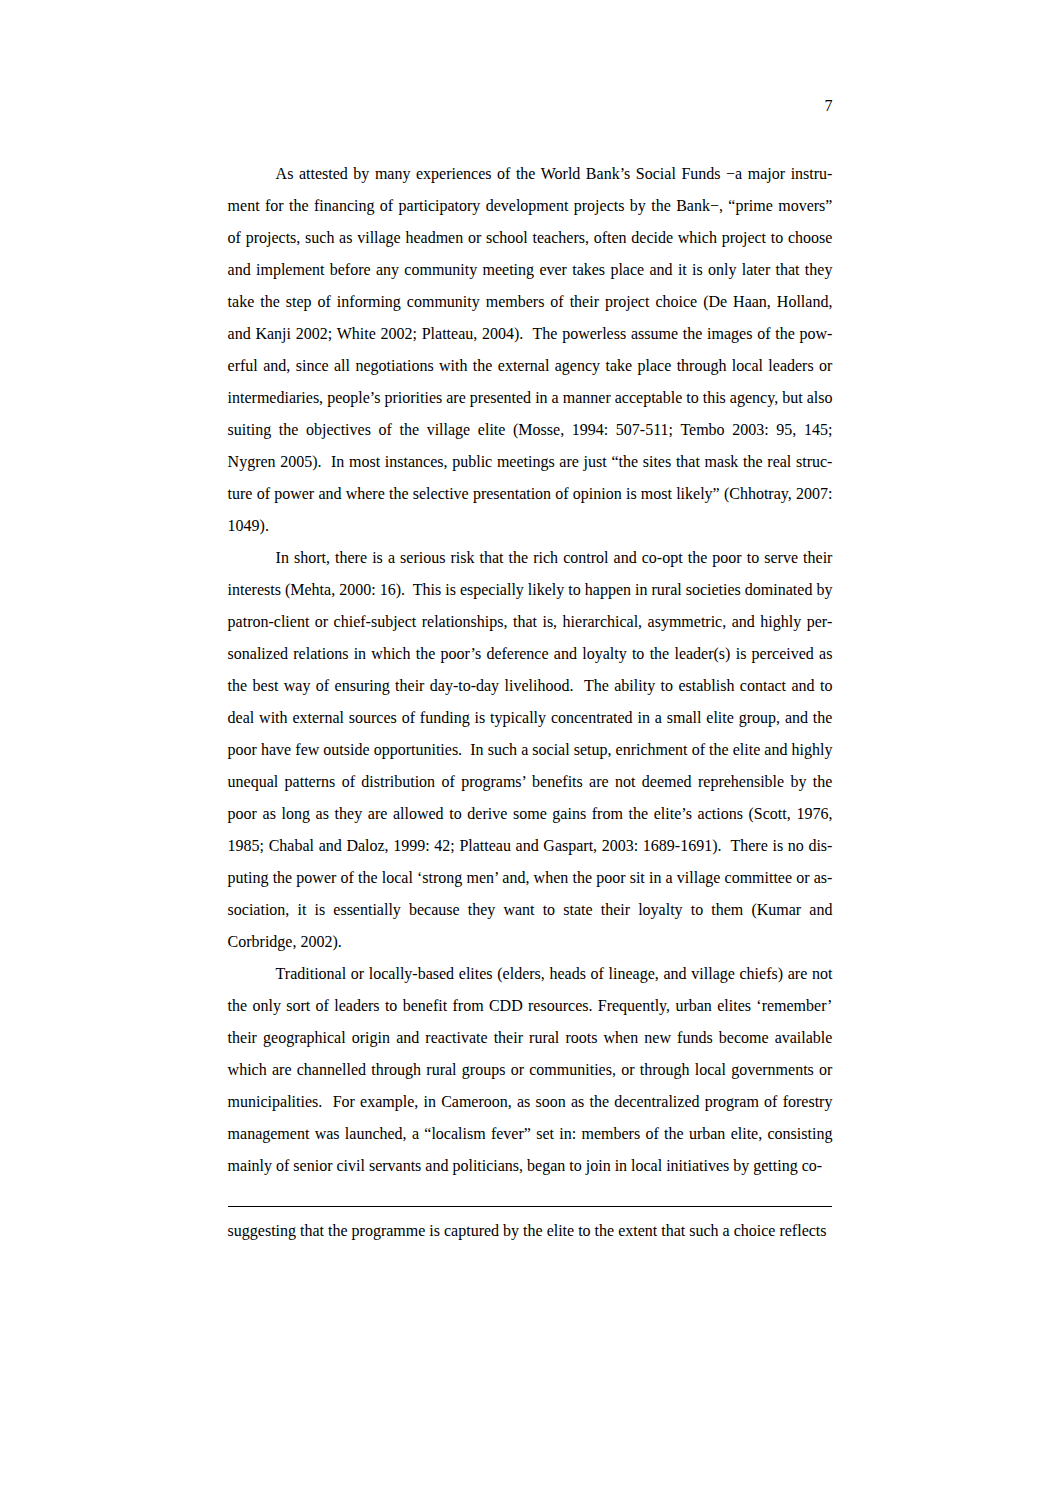7
As attested by many experiences of the World Bank’s Social Funds −a major instrument for the financing of participatory development projects by the Bank−, “prime movers” of projects, such as village headmen or school teachers, often decide which project to choose and implement before any community meeting ever takes place and it is only later that they take the step of informing community members of their project choice (De Haan, Holland, and Kanji 2002; White 2002; Platteau, 2004). The powerless assume the images of the powerful and, since all negotiations with the external agency take place through local leaders or intermediaries, people’s priorities are presented in a manner acceptable to this agency, but also suiting the objectives of the village elite (Mosse, 1994: 507-511; Tembo 2003: 95, 145; Nygren 2005). In most instances, public meetings are just “the sites that mask the real structure of power and where the selective presentation of opinion is most likely” (Chhotray, 2007: 1049).
In short, there is a serious risk that the rich control and co-opt the poor to serve their interests (Mehta, 2000: 16). This is especially likely to happen in rural societies dominated by patron-client or chief-subject relationships, that is, hierarchical, asymmetric, and highly personalized relations in which the poor’s deference and loyalty to the leader(s) is perceived as the best way of ensuring their day-to-day livelihood. The ability to establish contact and to deal with external sources of funding is typically concentrated in a small elite group, and the poor have few outside opportunities. In such a social setup, enrichment of the elite and highly unequal patterns of distribution of programs’ benefits are not deemed reprehensible by the poor as long as they are allowed to derive some gains from the elite’s actions (Scott, 1976, 1985; Chabal and Daloz, 1999: 42; Platteau and Gaspart, 2003: 1689-1691). There is no disputing the power of the local ‘strong men’ and, when the poor sit in a village committee or association, it is essentially because they want to state their loyalty to them (Kumar and Corbridge, 2002).
Traditional or locally-based elites (elders, heads of lineage, and village chiefs) are not the only sort of leaders to benefit from CDD resources. Frequently, urban elites ‘remember’ their geographical origin and reactivate their rural roots when new funds become available which are channelled through rural groups or communities, or through local governments or municipalities. For example, in Cameroon, as soon as the decentralized program of forestry management was launched, a “localism fever” set in: members of the urban elite, consisting mainly of senior civil servants and politicians, began to join in local initiatives by getting co-
suggesting that the programme is captured by the elite to the extent that such a choice reflects